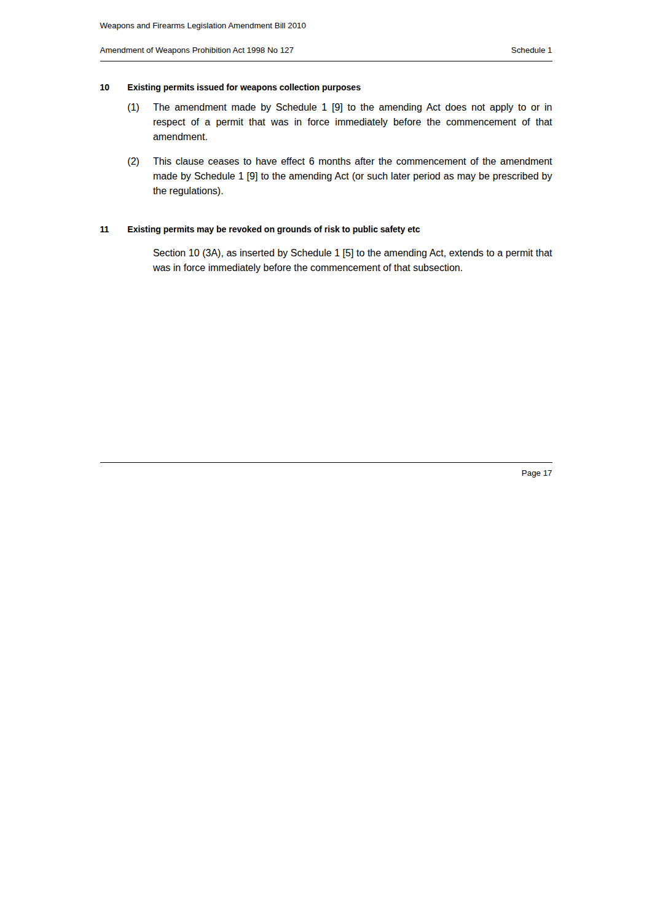Weapons and Firearms Legislation Amendment Bill 2010
Amendment of Weapons Prohibition Act 1998 No 127 Schedule 1
10
Existing permits issued for weapons collection purposes
(1)
The amendment made by Schedule 1 [9] to the amending Act does not apply to or in respect of a permit that was in force immediately before the commencement of that amendment.
(2)
This clause ceases to have effect 6 months after the commencement of the amendment made by Schedule 1 [9] to the amending Act (or such later period as may be prescribed by the regulations).
11
Existing permits may be revoked on grounds of risk to public safety etc
Section 10 (3A), as inserted by Schedule 1 [5] to the amending Act, extends to a permit that was in force immediately before the commencement of that subsection.
Page 17